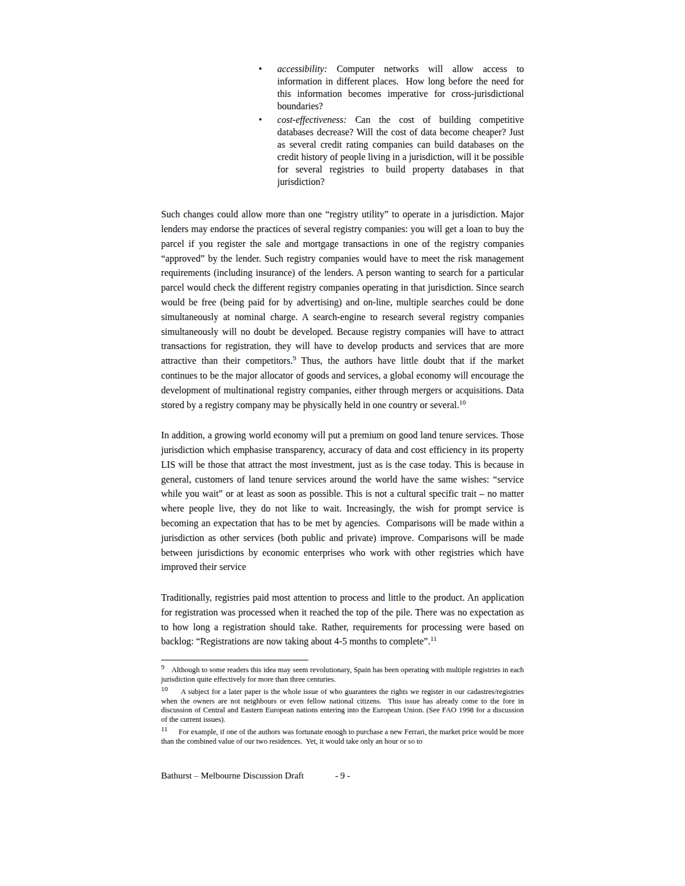accessibility: Computer networks will allow access to information in different places. How long before the need for this information becomes imperative for cross-jurisdictional boundaries?
cost-effectiveness: Can the cost of building competitive databases decrease? Will the cost of data become cheaper? Just as several credit rating companies can build databases on the credit history of people living in a jurisdiction, will it be possible for several registries to build property databases in that jurisdiction?
Such changes could allow more than one “registry utility” to operate in a jurisdiction. Major lenders may endorse the practices of several registry companies: you will get a loan to buy the parcel if you register the sale and mortgage transactions in one of the registry companies “approved” by the lender. Such registry companies would have to meet the risk management requirements (including insurance) of the lenders. A person wanting to search for a particular parcel would check the different registry companies operating in that jurisdiction. Since search would be free (being paid for by advertising) and on-line, multiple searches could be done simultaneously at nominal charge. A search-engine to research several registry companies simultaneously will no doubt be developed. Because registry companies will have to attract transactions for registration, they will have to develop products and services that are more attractive than their competitors.9 Thus, the authors have little doubt that if the market continues to be the major allocator of goods and services, a global economy will encourage the development of multinational registry companies, either through mergers or acquisitions. Data stored by a registry company may be physically held in one country or several.10
In addition, a growing world economy will put a premium on good land tenure services. Those jurisdiction which emphasise transparency, accuracy of data and cost efficiency in its property LIS will be those that attract the most investment, just as is the case today. This is because in general, customers of land tenure services around the world have the same wishes: “service while you wait” or at least as soon as possible. This is not a cultural specific trait – no matter where people live, they do not like to wait. Increasingly, the wish for prompt service is becoming an expectation that has to be met by agencies. Comparisons will be made within a jurisdiction as other services (both public and private) improve. Comparisons will be made between jurisdictions by economic enterprises who work with other registries which have improved their service
Traditionally, registries paid most attention to process and little to the product. An application for registration was processed when it reached the top of the pile. There was no expectation as to how long a registration should take. Rather, requirements for processing were based on backlog: “Registrations are now taking about 4-5 months to complete”.11
9 Although to some readers this idea may seem revolutionary, Spain has been operating with multiple registries in each jurisdiction quite effectively for more than three centuries.
10 A subject for a later paper is the whole issue of who guarantees the rights we register in our cadastres/registries when the owners are not neighbours or even fellow national citizens. This issue has already come to the fore in discussion of Central and Eastern European nations entering into the European Union. (See FAO 1998 for a discussion of the current issues).
11 For example, if one of the authors was fortunate enough to purchase a new Ferrari, the market price would be more than the combined value of our two residences. Yet, it would take only an hour or so to
Bathurst – Melbourne Discussion Draft- 9 -